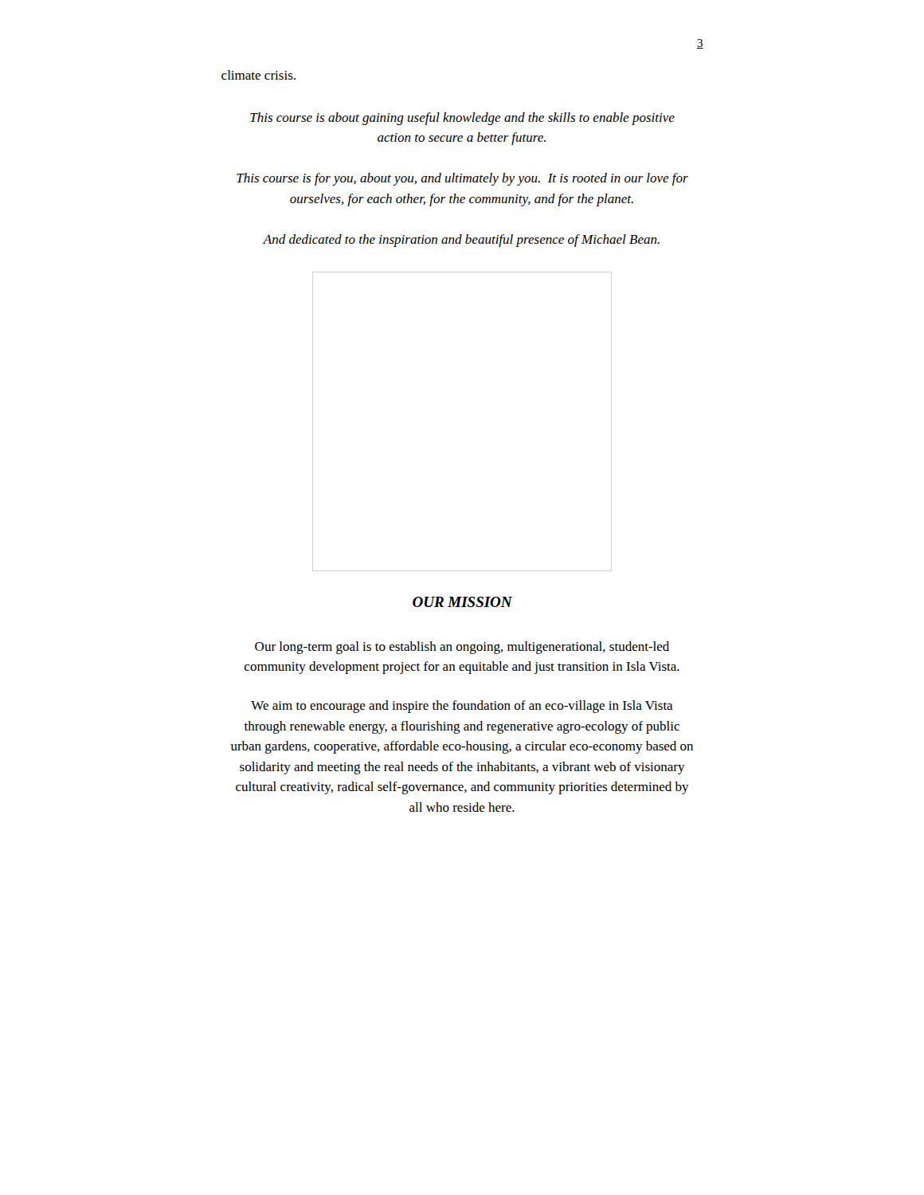3
climate crisis.
This course is about gaining useful knowledge and the skills to enable positive action to secure a better future.
This course is for you, about you, and ultimately by you. It is rooted in our love for ourselves, for each other, for the community, and for the planet.
And dedicated to the inspiration and beautiful presence of Michael Bean.
OUR MISSION
Our long-term goal is to establish an ongoing, multigenerational, student-led community development project for an equitable and just transition in Isla Vista.
We aim to encourage and inspire the foundation of an eco-village in Isla Vista through renewable energy, a flourishing and regenerative agro-ecology of public urban gardens, cooperative, affordable eco-housing, a circular eco-economy based on solidarity and meeting the real needs of the inhabitants, a vibrant web of visionary cultural creativity, radical self-governance, and community priorities determined by all who reside here.